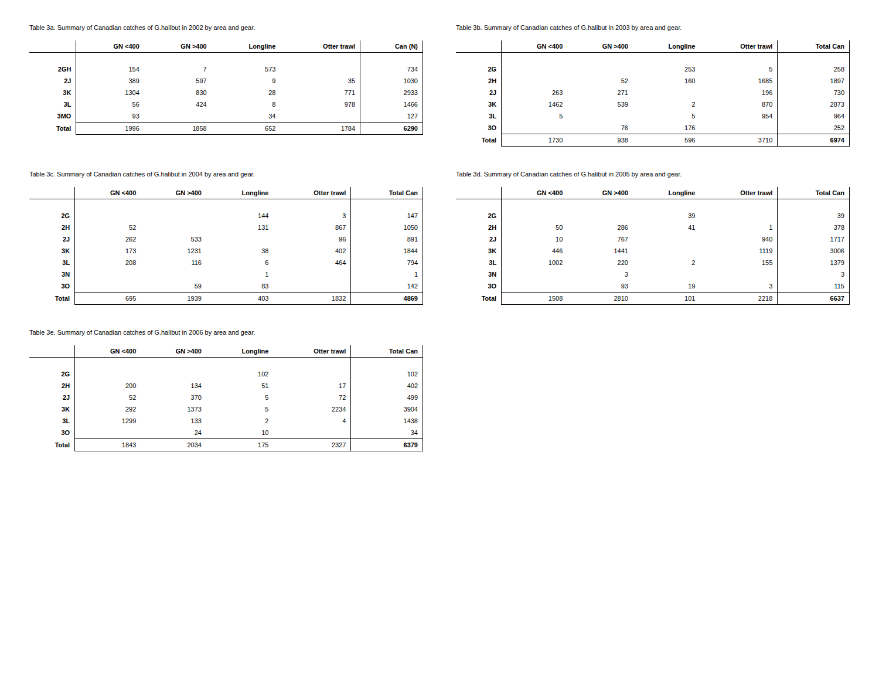Table 3a. Summary of Canadian catches of G.halibut in 2002 by area and gear.
| | GN <400 | GN >400 | Longline | Otter trawl | Can (N) |
| --- | --- | --- | --- | --- | --- |
| 2GH | 154 | 7 | 573 | | 734 |
| 2J | 389 | 597 | 9 | 35 | 1030 |
| 3K | 1304 | 830 | 28 | 771 | 2933 |
| 3L | 56 | 424 | 8 | 978 | 1466 |
| 3MO | 93 | | 34 | | 127 |
| Total | 1996 | 1858 | 652 | 1784 | 6290 |
Table 3b. Summary of Canadian catches of G.halibut in 2003 by area and gear.
| | GN <400 | GN >400 | Longline | Otter trawl | Total Can |
| --- | --- | --- | --- | --- | --- |
| 2G | | | 253 | 5 | 258 |
| 2H | | 52 | 160 | 1685 | 1897 |
| 2J | 263 | 271 | | 196 | 730 |
| 3K | 1462 | 539 | 2 | 870 | 2873 |
| 3L | 5 | | 5 | 954 | 964 |
| 3O | | 76 | 176 | | 252 |
| Total | 1730 | 938 | 596 | 3710 | 6974 |
Table 3c. Summary of Canadian catches of G.halibut in 2004 by area and gear.
| | GN <400 | GN >400 | Longline | Otter trawl | Total Can |
| --- | --- | --- | --- | --- | --- |
| 2G | | | 144 | 3 | 147 |
| 2H | 52 | | 131 | 867 | 1050 |
| 2J | 262 | 533 | | 96 | 891 |
| 3K | 173 | 1231 | 38 | 402 | 1844 |
| 3L | 208 | 116 | 6 | 464 | 794 |
| 3N | | | 1 | | 1 |
| 3O | | 59 | 83 | | 142 |
| Total | 695 | 1939 | 403 | 1832 | 4869 |
Table 3d. Summary of Canadian catches of G.halibut in 2005 by area and gear.
| | GN <400 | GN >400 | Longline | Otter trawl | Total Can |
| --- | --- | --- | --- | --- | --- |
| 2G | | | 39 | | 39 |
| 2H | 50 | 286 | 41 | 1 | 378 |
| 2J | 10 | 767 | | 940 | 1717 |
| 3K | 446 | 1441 | | 1119 | 3006 |
| 3L | 1002 | 220 | 2 | 155 | 1379 |
| 3N | | 3 | | | 3 |
| 3O | | 93 | 19 | 3 | 115 |
| Total | 1508 | 2810 | 101 | 2218 | 6637 |
Table 3e. Summary of Canadian catches of G.halibut in 2006 by area and gear.
| | GN <400 | GN >400 | Longline | Otter trawl | Total Can |
| --- | --- | --- | --- | --- | --- |
| 2G | | | 102 | | 102 |
| 2H | 200 | 134 | 51 | 17 | 402 |
| 2J | 52 | 370 | 5 | 72 | 499 |
| 3K | 292 | 1373 | 5 | 2234 | 3904 |
| 3L | 1299 | 133 | 2 | 4 | 1438 |
| 3O | | 24 | 10 | | 34 |
| Total | 1843 | 2034 | 175 | 2327 | 6379 |